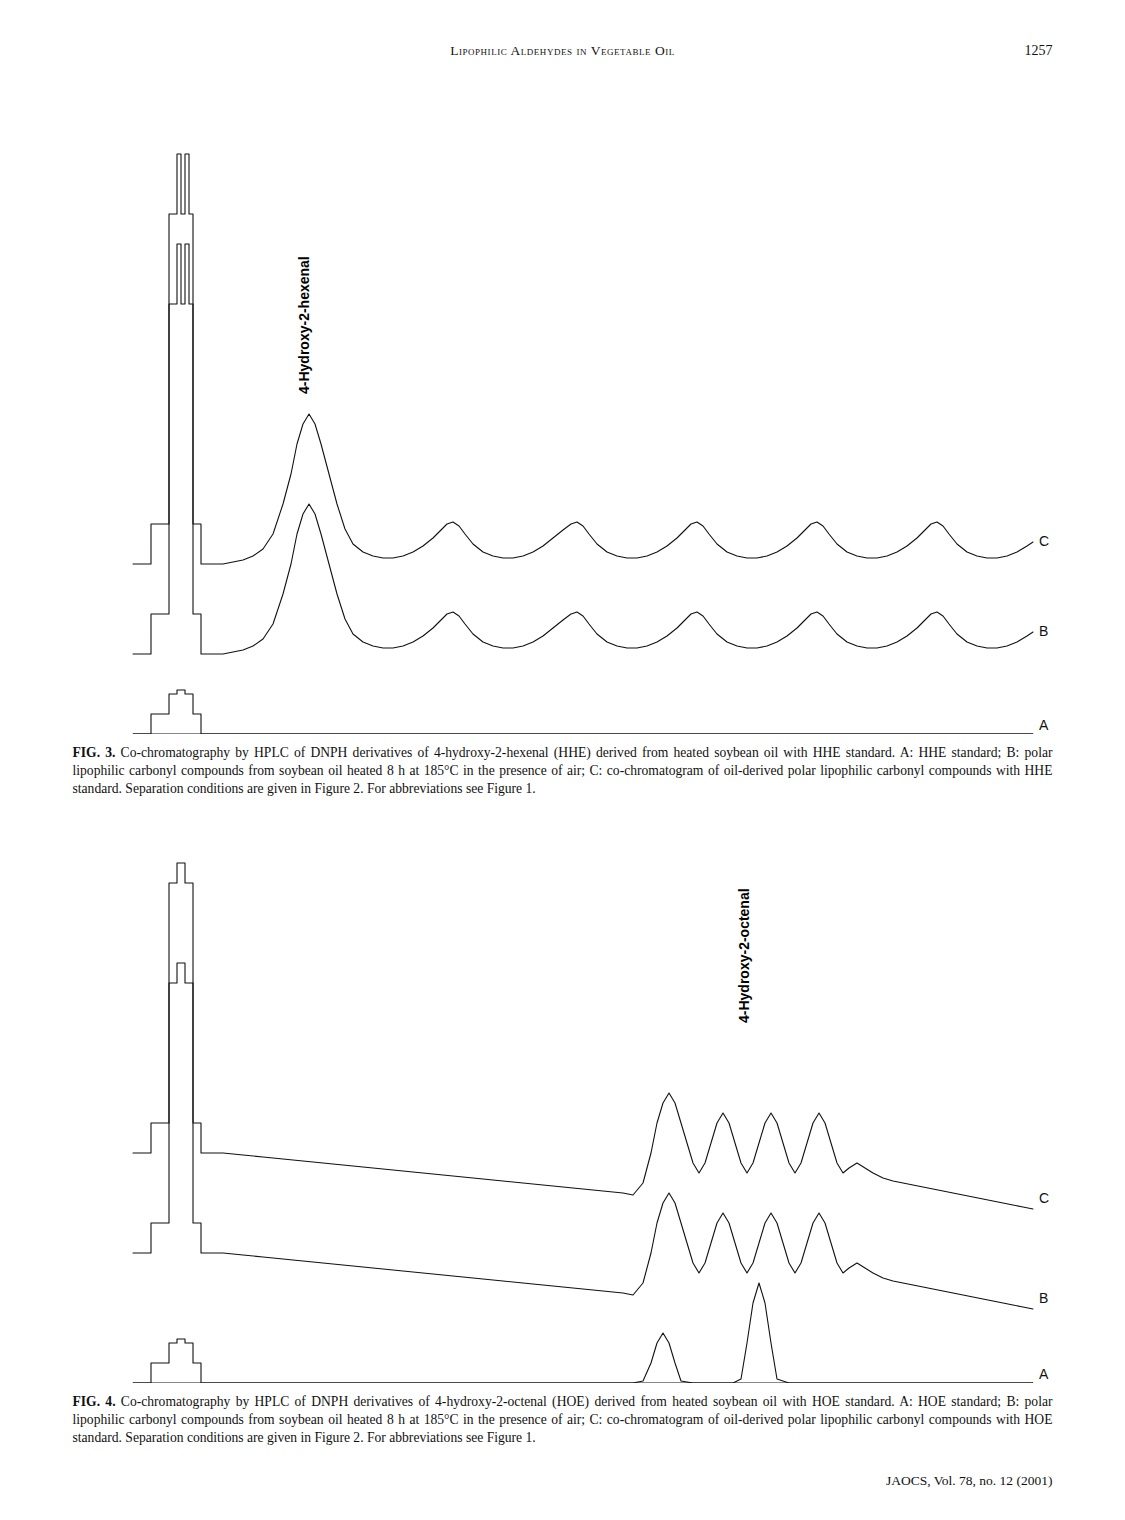Lipophilic Aldehydes in Vegetable Oil 1257
0 5 10 15 20 25 30 35 40 45 C B A 4-Hydroxy-2-hexenal
FIG. 3. Co-chromatography by HPLC of DNPH derivatives of 4-hydroxy-2-hexenal (HHE) derived from heated soybean oil with HHE standard. A: HHE standard; B: polar lipophilic carbonyl compounds from soybean oil heated 8 h at 185°C in the presence of air; C: co-chromatogram of oil-derived polar lipophilic carbonyl compounds with HHE standard. Separation conditions are given in Figure 2. For abbreviations see Figure 1.
0 5 10 15 20 25 30 35 40 45 C B A 4-Hydroxy-2-octenal
FIG. 4. Co-chromatography by HPLC of DNPH derivatives of 4-hydroxy-2-octenal (HOE) derived from heated soybean oil with HOE standard. A: HOE standard; B: polar lipophilic carbonyl compounds from soybean oil heated 8 h at 185°C in the presence of air; C: co-chromatogram of oil-derived polar lipophilic carbonyl compounds with HOE standard. Separation conditions are given in Figure 2. For abbreviations see Figure 1.
JAOCS, Vol. 78, no. 12 (2001)